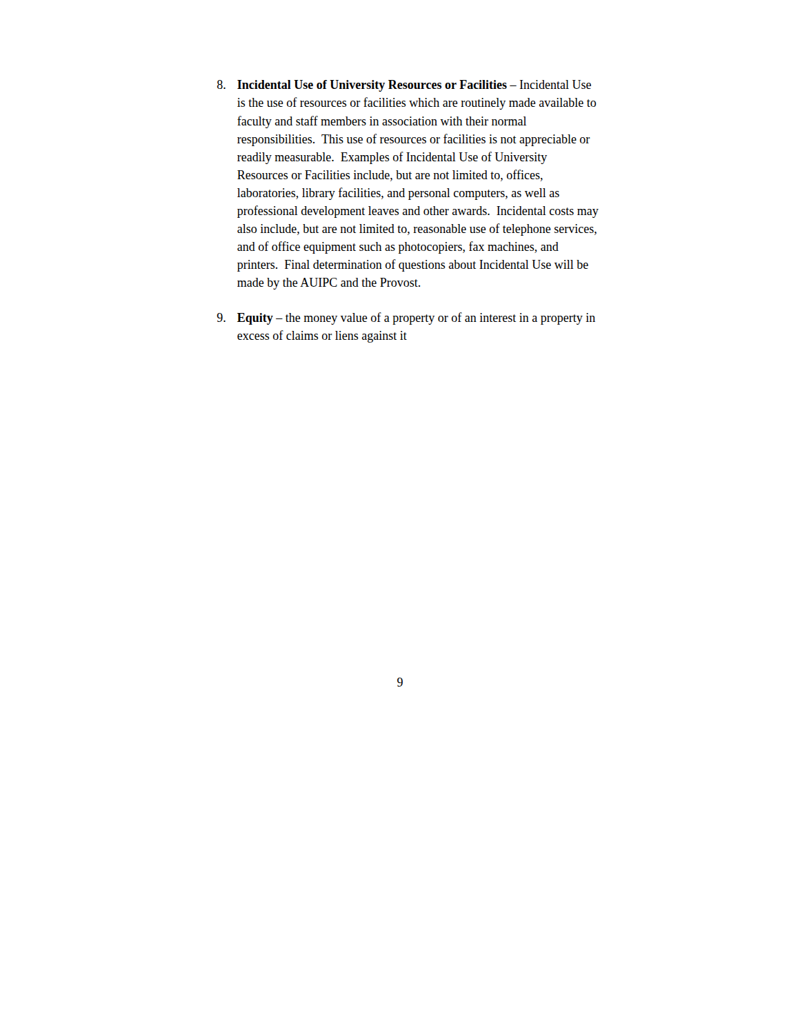Incidental Use of University Resources or Facilities – Incidental Use is the use of resources or facilities which are routinely made available to faculty and staff members in association with their normal responsibilities. This use of resources or facilities is not appreciable or readily measurable. Examples of Incidental Use of University Resources or Facilities include, but are not limited to, offices, laboratories, library facilities, and personal computers, as well as professional development leaves and other awards. Incidental costs may also include, but are not limited to, reasonable use of telephone services, and of office equipment such as photocopiers, fax machines, and printers. Final determination of questions about Incidental Use will be made by the AUIPC and the Provost.
Equity – the money value of a property or of an interest in a property in excess of claims or liens against it
9